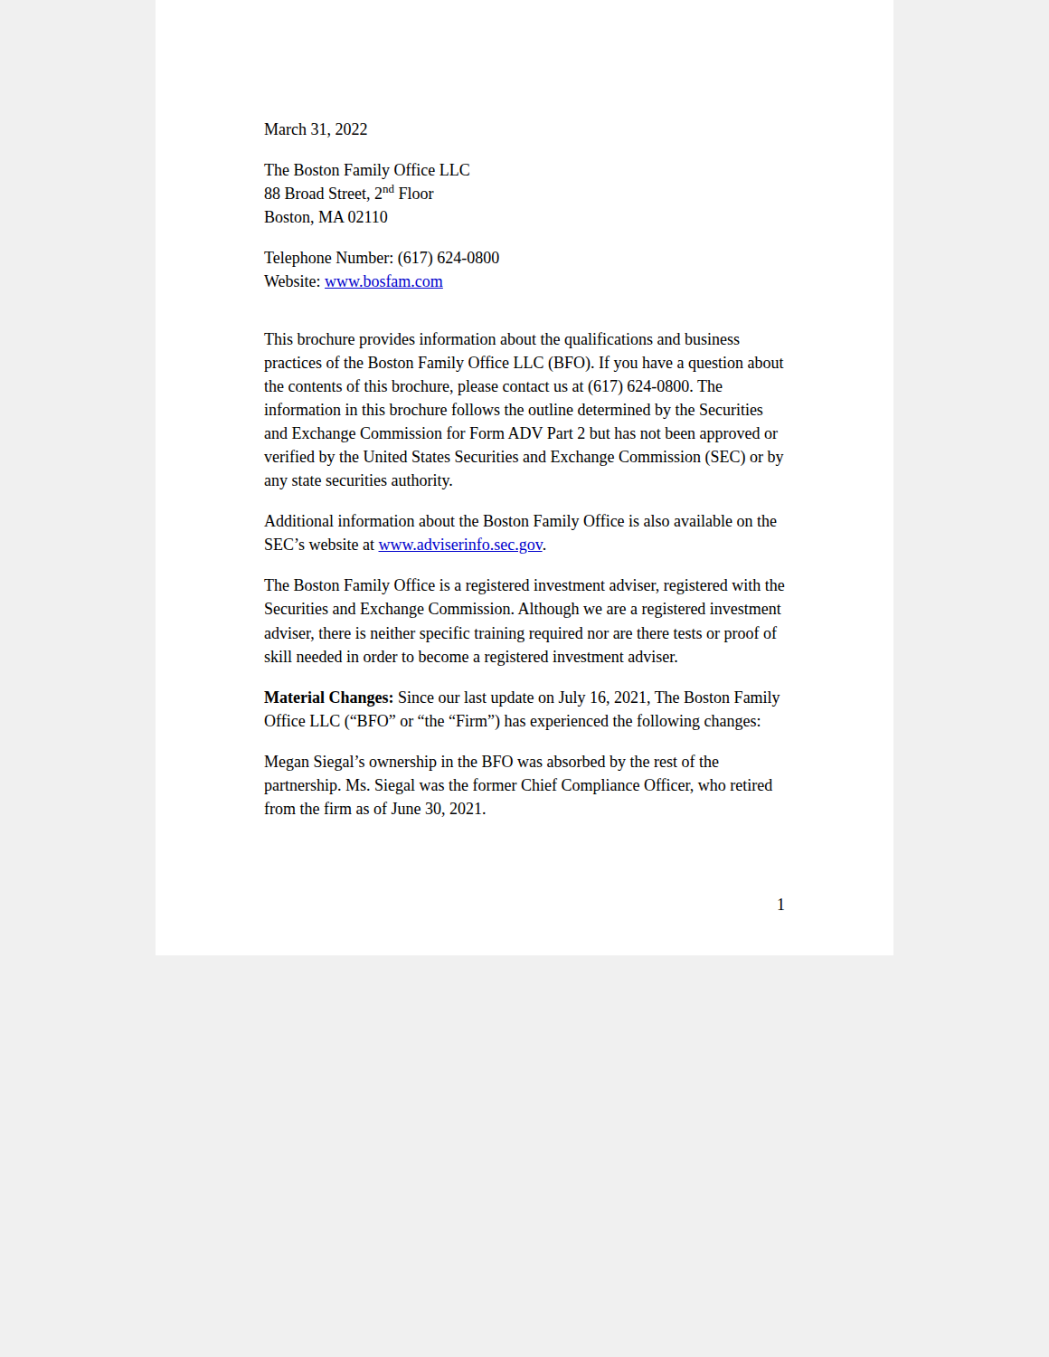March 31, 2022
The Boston Family Office LLC
88 Broad Street, 2nd Floor
Boston, MA 02110
Telephone Number: (617) 624-0800
Website: www.bosfam.com
This brochure provides information about the qualifications and business practices of the Boston Family Office LLC (BFO). If you have a question about the contents of this brochure, please contact us at (617) 624-0800. The information in this brochure follows the outline determined by the Securities and Exchange Commission for Form ADV Part 2 but has not been approved or verified by the United States Securities and Exchange Commission (SEC) or by any state securities authority.
Additional information about the Boston Family Office is also available on the SEC’s website at www.adviserinfo.sec.gov.
The Boston Family Office is a registered investment adviser, registered with the Securities and Exchange Commission. Although we are a registered investment adviser, there is neither specific training required nor are there tests or proof of skill needed in order to become a registered investment adviser.
Material Changes: Since our last update on July 16, 2021, The Boston Family Office LLC (“BFO” or “the “Firm”) has experienced the following changes:
Megan Siegal’s ownership in the BFO was absorbed by the rest of the partnership. Ms. Siegal was the former Chief Compliance Officer, who retired from the firm as of June 30, 2021.
1